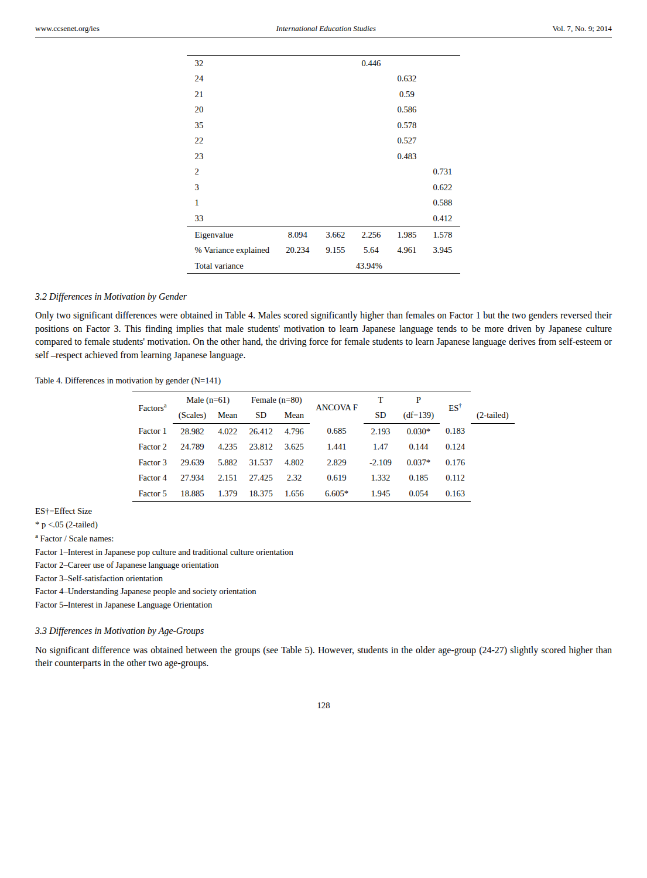www.ccsenet.org/ies International Education Studies Vol. 7, No. 9; 2014
| 32 | | | 0.446 | | |
| 24 | | | | 0.632 | |
| 21 | | | | 0.59 | |
| 20 | | | | 0.586 | |
| 35 | | | | 0.578 | |
| 22 | | | | 0.527 | |
| 23 | | | | 0.483 | |
| 2 | | | | | 0.731 |
| 3 | | | | | 0.622 |
| 1 | | | | | 0.588 |
| 33 | | | | | 0.412 |
| Eigenvalue | 8.094 | 3.662 | 2.256 | 1.985 | 1.578 |
| % Variance explained | 20.234 | 9.155 | 5.64 | 4.961 | 3.945 |
| Total variance | 43.94% |
3.2 Differences in Motivation by Gender
Only two significant differences were obtained in Table 4. Males scored significantly higher than females on Factor 1 but the two genders reversed their positions on Factor 3. This finding implies that male students' motivation to learn Japanese language tends to be more driven by Japanese culture compared to female students' motivation. On the other hand, the driving force for female students to learn Japanese language derives from self-esteem or self –respect achieved from learning Japanese language.
Table 4. Differences in motivation by gender (N=141)
| Factors a | Male (n=61) | Female (n=80) | ANCOVA F | T | P | ES † |
| (Scales) | Mean | SD | Mean | SD | (df=139) | (2-tailed) |
| Factor 1 | 28.982 | 4.022 | 26.412 | 4.796 | 0.685 | 2.193 | 0.030* | 0.183 |
| Factor 2 | 24.789 | 4.235 | 23.812 | 3.625 | 1.441 | 1.47 | 0.144 | 0.124 |
| Factor 3 | 29.639 | 5.882 | 31.537 | 4.802 | 2.829 | -2.109 | 0.037* | 0.176 |
| Factor 4 | 27.934 | 2.151 | 27.425 | 2.32 | 0.619 | 1.332 | 0.185 | 0.112 |
| Factor 5 | 18.885 | 1.379 | 18.375 | 1.656 | 6.605* | 1.945 | 0.054 | 0.163 |
ES†=Effect Size
* p <.05 (2-tailed)
a Factor / Scale names:
Factor 1–Interest in Japanese pop culture and traditional culture orientation
Factor 2–Career use of Japanese language orientation
Factor 3–Self-satisfaction orientation
Factor 4–Understanding Japanese people and society orientation
Factor 5–Interest in Japanese Language Orientation
3.3 Differences in Motivation by Age-Groups
No significant difference was obtained between the groups (see Table 5). However, students in the older age-group (24-27) slightly scored higher than their counterparts in the other two age-groups.
128